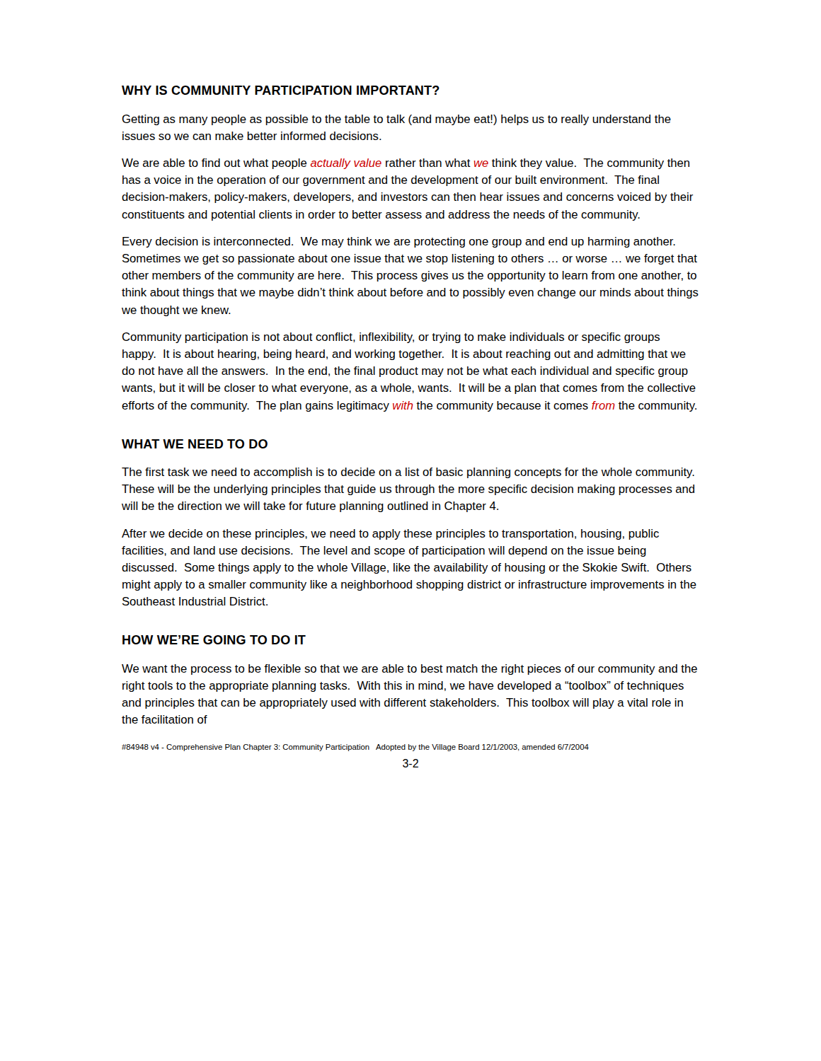WHY IS COMMUNITY PARTICIPATION IMPORTANT?
Getting as many people as possible to the table to talk (and maybe eat!) helps us to really understand the issues so we can make better informed decisions.
We are able to find out what people actually value rather than what we think they value. The community then has a voice in the operation of our government and the development of our built environment. The final decision-makers, policy-makers, developers, and investors can then hear issues and concerns voiced by their constituents and potential clients in order to better assess and address the needs of the community.
Every decision is interconnected. We may think we are protecting one group and end up harming another. Sometimes we get so passionate about one issue that we stop listening to others … or worse … we forget that other members of the community are here. This process gives us the opportunity to learn from one another, to think about things that we maybe didn’t think about before and to possibly even change our minds about things we thought we knew.
Community participation is not about conflict, inflexibility, or trying to make individuals or specific groups happy. It is about hearing, being heard, and working together. It is about reaching out and admitting that we do not have all the answers. In the end, the final product may not be what each individual and specific group wants, but it will be closer to what everyone, as a whole, wants. It will be a plan that comes from the collective efforts of the community. The plan gains legitimacy with the community because it comes from the community.
WHAT WE NEED TO DO
The first task we need to accomplish is to decide on a list of basic planning concepts for the whole community. These will be the underlying principles that guide us through the more specific decision making processes and will be the direction we will take for future planning outlined in Chapter 4.
After we decide on these principles, we need to apply these principles to transportation, housing, public facilities, and land use decisions. The level and scope of participation will depend on the issue being discussed. Some things apply to the whole Village, like the availability of housing or the Skokie Swift. Others might apply to a smaller community like a neighborhood shopping district or infrastructure improvements in the Southeast Industrial District.
HOW WE’RE GOING TO DO IT
We want the process to be flexible so that we are able to best match the right pieces of our community and the right tools to the appropriate planning tasks. With this in mind, we have developed a “toolbox” of techniques and principles that can be appropriately used with different stakeholders. This toolbox will play a vital role in the facilitation of
#84948 v4 - Comprehensive Plan Chapter 3: Community Participation Adopted by the Village Board 12/1/2003, amended 6/7/2004
3-2